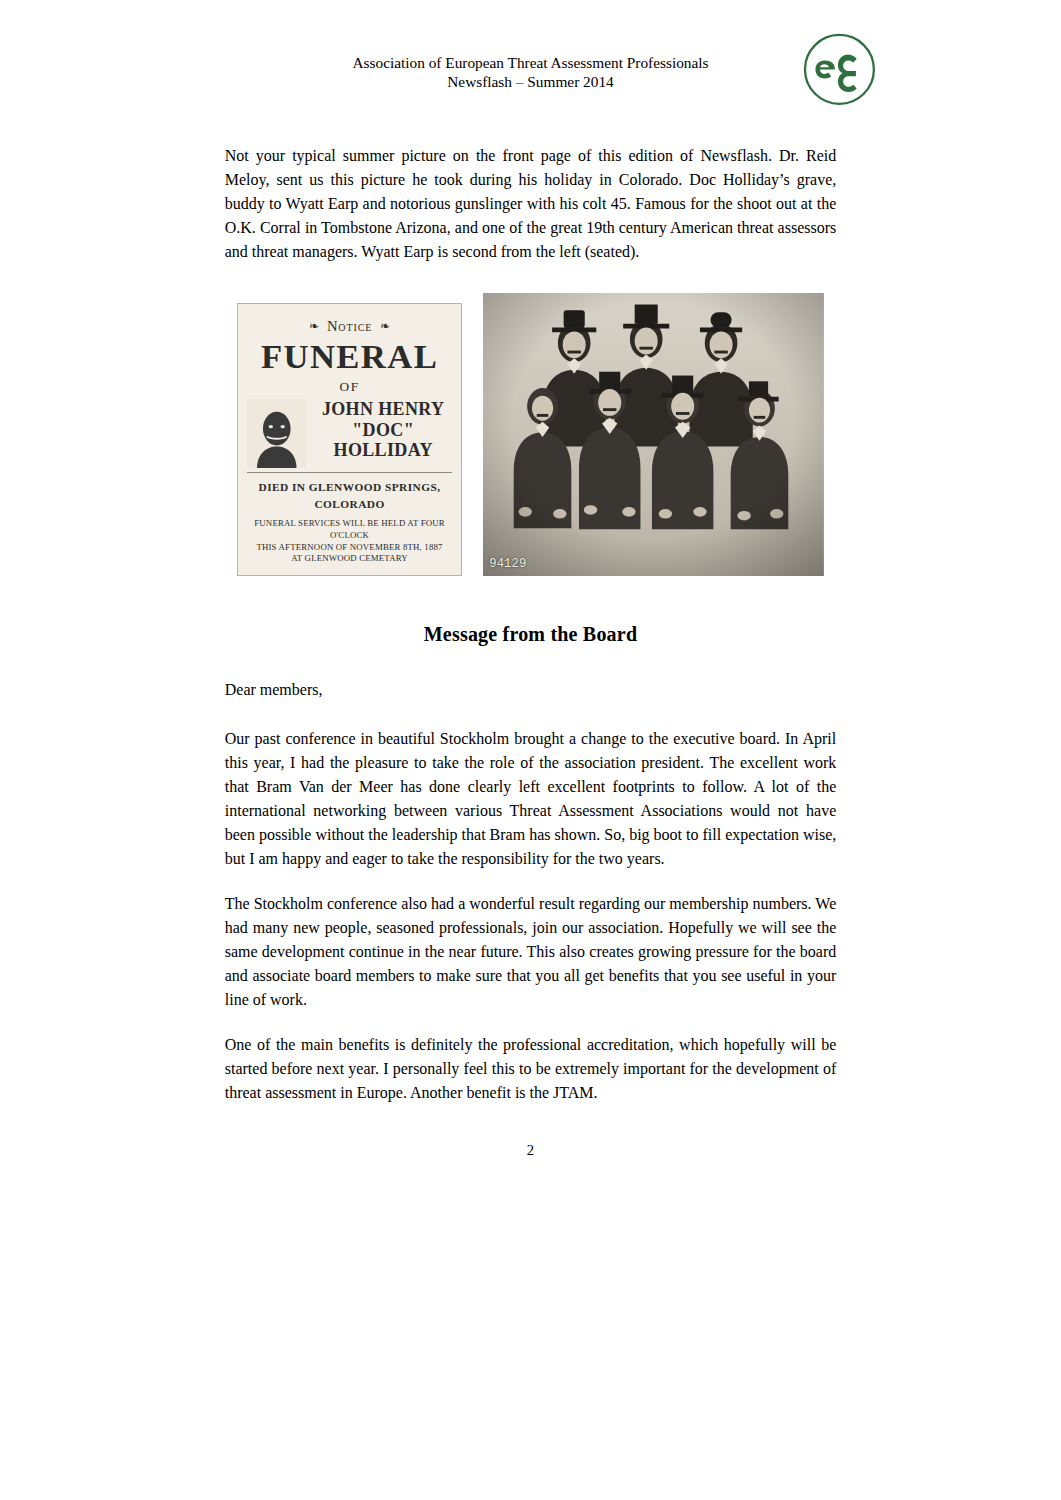Association of European Threat Assessment Professionals
Newsflash – Summer 2014
Not your typical summer picture on the front page of this edition of Newsflash. Dr. Reid Meloy, sent us this picture he took during his holiday in Colorado. Doc Holliday’s grave, buddy to Wyatt Earp and notorious gunslinger with his colt 45. Famous for the shoot out at the O.K. Corral in Tombstone Arizona, and one of the great 19th century American threat assessors and threat managers. Wyatt Earp is second from the left (seated).
❧Notice❧
FUNERAL
OF
JOHN HENRY
"DOC"
HOLLIDAY
DIED IN GLENWOOD SPRINGS, COLORADO
FUNERAL SERVICES WILL BE HELD AT FOUR O'CLOCK
THIS AFTERNOON OF NOVEMBER 8TH, 1887
AT GLENWOOD CEMETARY
94129
Message from the Board
Dear members,
Our past conference in beautiful Stockholm brought a change to the executive board. In April this year, I had the pleasure to take the role of the association president. The excellent work that Bram Van der Meer has done clearly left excellent footprints to follow. A lot of the international networking between various Threat Assessment Associations would not have been possible without the leadership that Bram has shown. So, big boot to fill expectation wise, but I am happy and eager to take the responsibility for the two years.
The Stockholm conference also had a wonderful result regarding our membership numbers. We had many new people, seasoned professionals, join our association. Hopefully we will see the same development continue in the near future. This also creates growing pressure for the board and associate board members to make sure that you all get benefits that you see useful in your line of work.
One of the main benefits is definitely the professional accreditation, which hopefully will be started before next year. I personally feel this to be extremely important for the development of threat assessment in Europe. Another benefit is the JTAM.
2